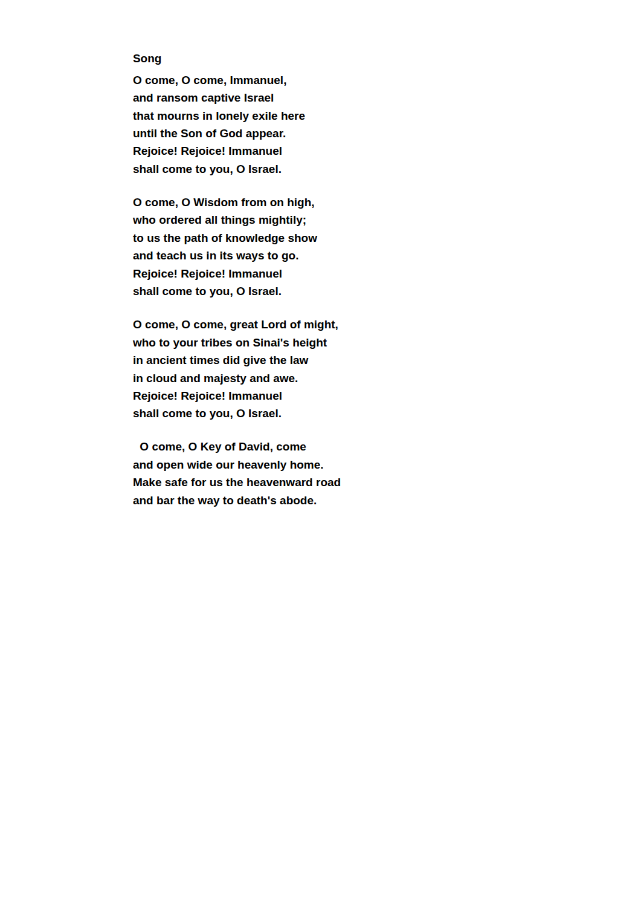Song
O come, O come, Immanuel,
and ransom captive Israel
that mourns in lonely exile here
until the Son of God appear.
Rejoice! Rejoice! Immanuel
shall come to you, O Israel.
O come, O Wisdom from on high,
who ordered all things mightily;
to us the path of knowledge show
and teach us in its ways to go.
Rejoice! Rejoice! Immanuel
shall come to you, O Israel.
O come, O come, great Lord of might,
who to your tribes on Sinai's height
in ancient times did give the law
in cloud and majesty and awe.
Rejoice! Rejoice! Immanuel
shall come to you, O Israel.
O come, O Key of David, come
and open wide our heavenly home.
Make safe for us the heavenward road
and bar the way to death's abode.